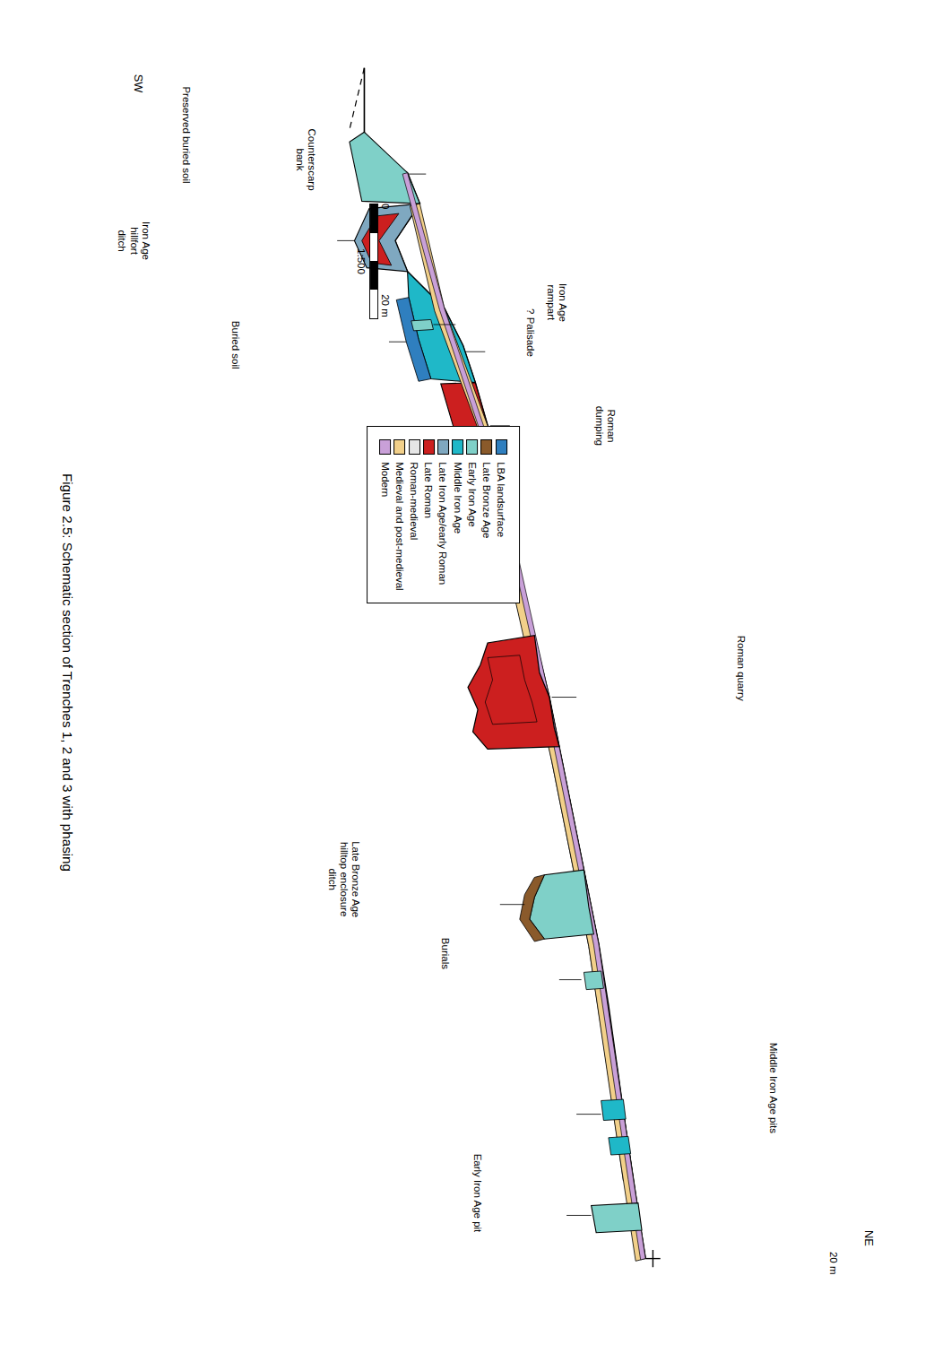Schematic section of Trenches 1, 2 and 3 with phasing
SW NE 20 m Preserved buried soil Counterscarp
bank Iron Age
hillfort
ditch Iron Age
rampart ? Palisade Buried soil Roman
dumping Roman quarry Late Bronze Age
hilltop enclosure
ditch Burials Middle Iron Age pits Early Iron Age pit
LBA landsurface
Late Bronze Age
Early Iron Age
Middle Iron Age
Late Iron Age/early Roman
Late Roman
Roman-medieval
Medieval and post-medieval
Modern
020 m
1:500
Figure 2.5: Schematic section of Trenches 1, 2 and 3 with phasing